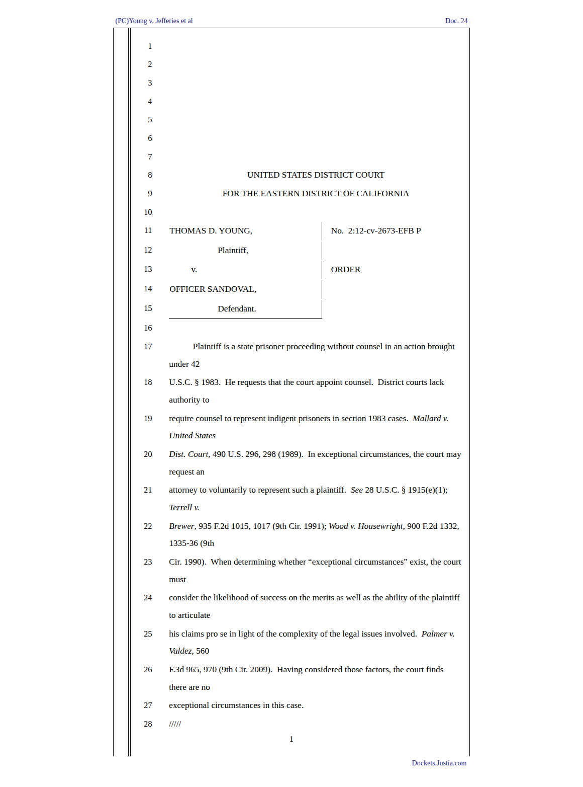(PC)Young v. Jefferies et al Doc. 24
| 1 | |
| 2 | |
| 3 | |
| 4 | |
| 5 | |
| 6 | |
| 7 | |
| 8 | UNITED STATES DISTRICT COURT |
| 9 | FOR THE EASTERN DISTRICT OF CALIFORNIA |
| 10 | |
| 11 | / THOMAS D. YOUNG, / No. 2:12-cv-2673-EFB P / |
| 12 | / Plaintiff, / / |
| 13 | / v. / ORDER / |
| 14 | / OFFICER SANDOVAL, / / |
| 15 | / Defendant. / / |
| 16 | |
| 17 | Plaintiff is a state prisoner proceeding without counsel in an action brought under 42 |
| 18 | U.S.C. § 1983. He requests that the court appoint counsel. District courts lack authority to |
| 19 | require counsel to represent indigent prisoners in section 1983 cases. Mallard v. United States |
| 20 | Dist. Court , 490 U.S. 296, 298 (1989). In exceptional circumstances, the court may request an |
| 21 | attorney to voluntarily to represent such a plaintiff. See 28 U.S.C. § 1915(e)(1); Terrell v. |
| 22 | Brewer , 935 F.2d 1015, 1017 (9th Cir. 1991); Wood v. Housewright , 900 F.2d 1332, 1335-36 (9th |
| 23 | Cir. 1990). When determining whether “exceptional circumstances” exist, the court must |
| 24 | consider the likelihood of success on the merits as well as the ability of the plaintiff to articulate |
| 25 | his claims pro se in light of the complexity of the legal issues involved. Palmer v. Valdez , 560 |
| 26 | F.3d 965, 970 (9th Cir. 2009). Having considered those factors, the court finds there are no |
| 27 | exceptional circumstances in this case. |
| 28 | ///// |
1
Dockets.Justia.com